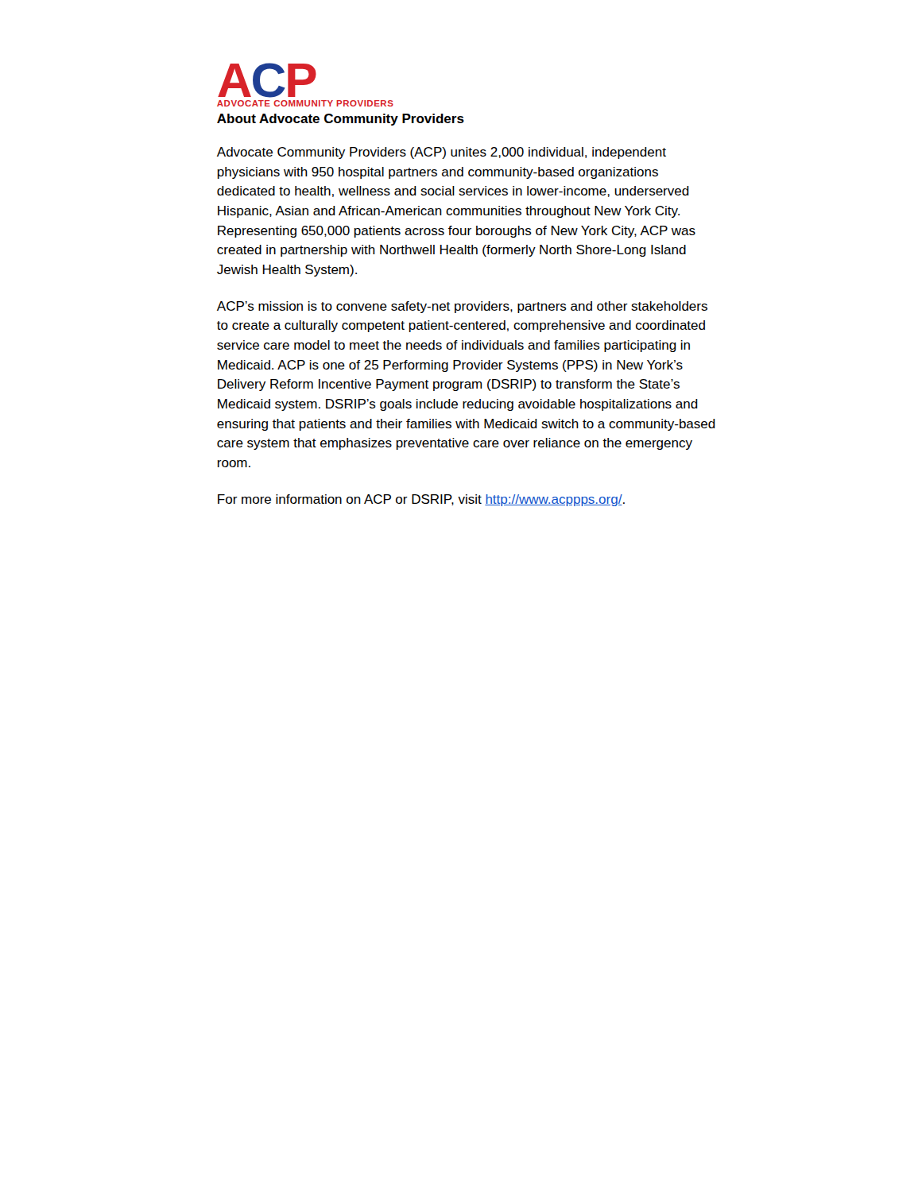ACP
ADVOCATE COMMUNITY PROVIDERS
About Advocate Community Providers
Advocate Community Providers (ACP) unites 2,000 individual, independent physicians with 950 hospital partners and community-based organizations dedicated to health, wellness and social services in lower-income, underserved Hispanic, Asian and African-American communities throughout New York City. Representing 650,000 patients across four boroughs of New York City, ACP was created in partnership with Northwell Health (formerly North Shore-Long Island Jewish Health System).
ACP’s mission is to convene safety-net providers, partners and other stakeholders to create a culturally competent patient-centered, comprehensive and coordinated service care model to meet the needs of individuals and families participating in Medicaid. ACP is one of 25 Performing Provider Systems (PPS) in New York’s Delivery Reform Incentive Payment program (DSRIP) to transform the State’s Medicaid system. DSRIP’s goals include reducing avoidable hospitalizations and ensuring that patients and their families with Medicaid switch to a community-based care system that emphasizes preventative care over reliance on the emergency room.
For more information on ACP or DSRIP, visit http://www.acppps.org/.